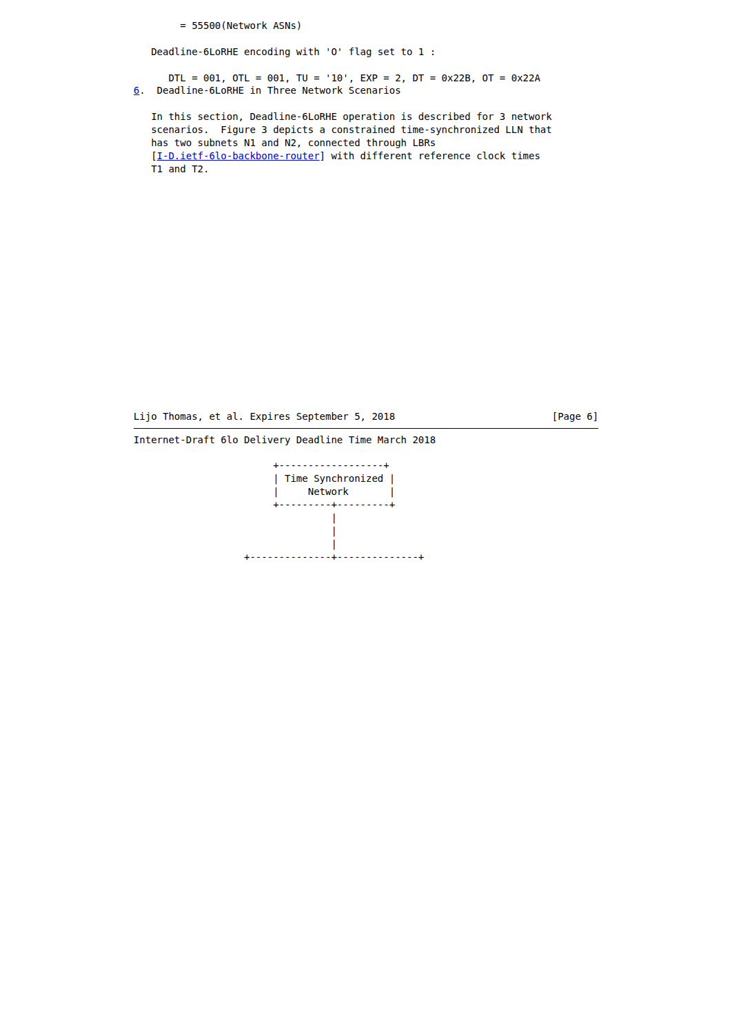= 55500(Network ASNs)

   Deadline-6LoRHE encoding with 'O' flag set to 1 :

      DTL = 001, OTL = 001, TU = '10', EXP = 2, DT = 0x22B, OT = 0x22A
6.  Deadline-6LoRHE in Three Network Scenarios

   In this section, Deadline-6LoRHE operation is described for 3 network
   scenarios.  Figure 3 depicts a constrained time-synchronized LLN that
   has two subnets N1 and N2, connected through LBRs
   [I-D.ietf-6lo-backbone-router] with different reference clock times
   T1 and T2.
Lijo Thomas, et al. Expires September 5, 2018 [Page 6]
Internet-Draft 6lo Delivery Deadline Time March 2018
                        +------------------+
                        | Time Synchronized |
                        |     Network       |
                        +---------+---------+
                                  |
                                  |
                                  |
                   +--------------+--------------+